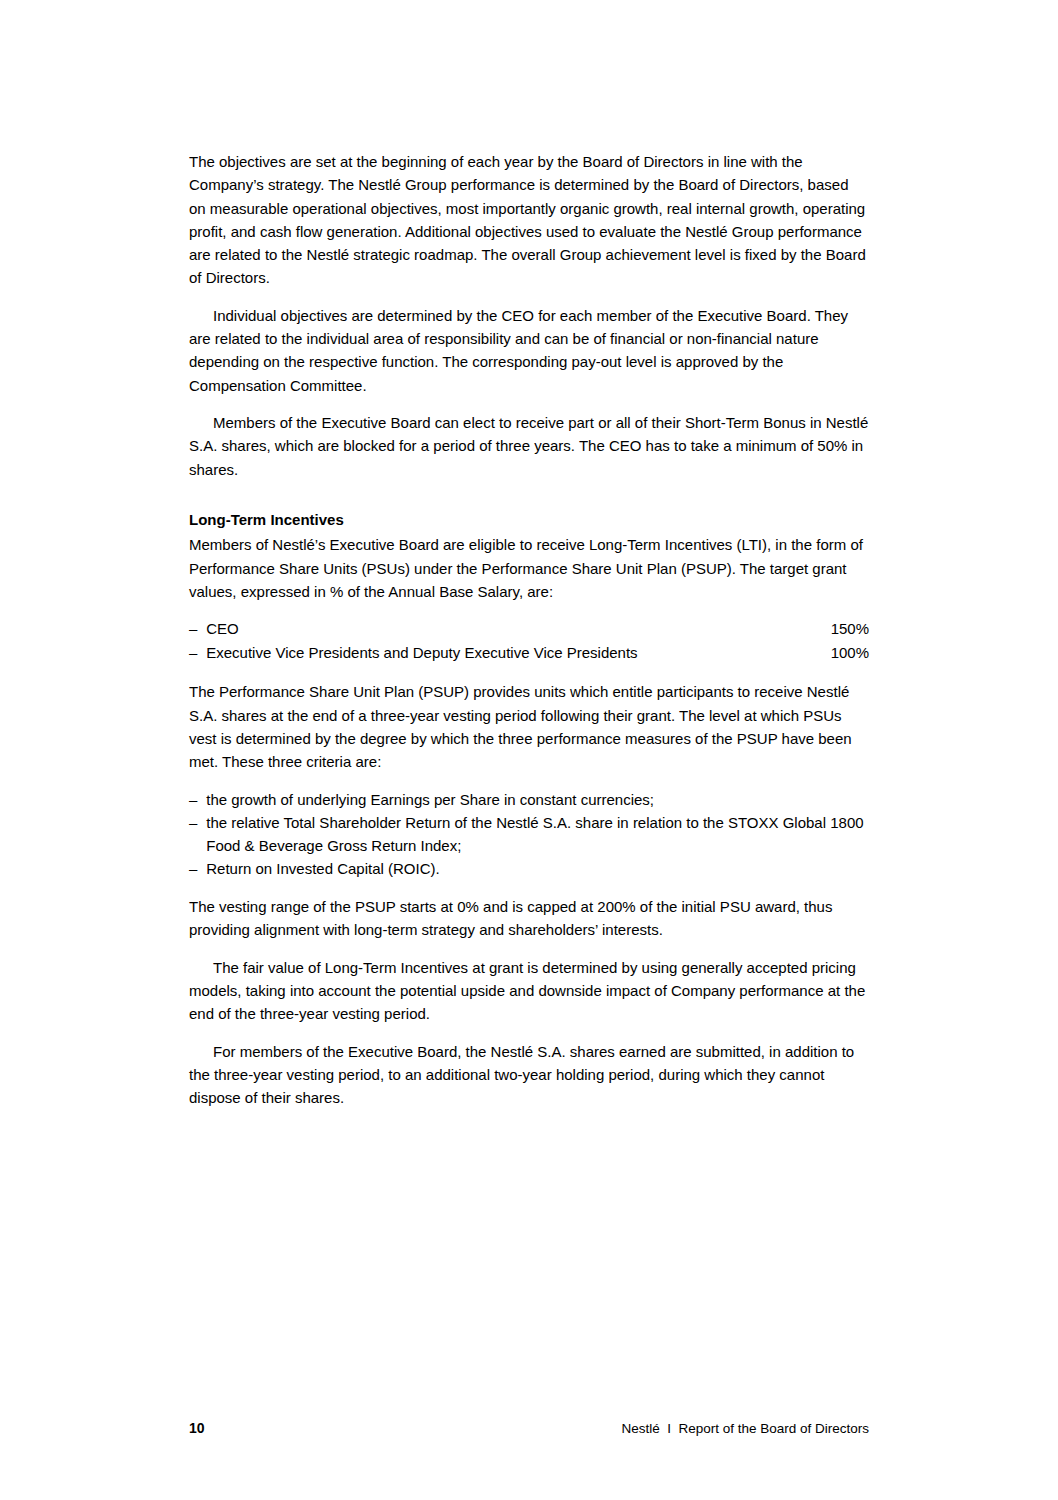The objectives are set at the beginning of each year by the Board of Directors in line with the Company’s strategy. The Nestlé Group performance is determined by the Board of Directors, based on measurable operational objectives, most importantly organic growth, real internal growth, operating profit, and cash flow generation. Additional objectives used to evaluate the Nestlé Group performance are related to the Nestlé strategic roadmap. The overall Group achievement level is fixed by the Board of Directors.
Individual objectives are determined by the CEO for each member of the Executive Board. They are related to the individual area of responsibility and can be of financial or non-financial nature depending on the respective function. The corresponding pay-out level is approved by the Compensation Committee.
Members of the Executive Board can elect to receive part or all of their Short-Term Bonus in Nestlé S.A. shares, which are blocked for a period of three years. The CEO has to take a minimum of 50% in shares.
Long-Term Incentives
Members of Nestlé’s Executive Board are eligible to receive Long-Term Incentives (LTI), in the form of Performance Share Units (PSUs) under the Performance Share Unit Plan (PSUP). The target grant values, expressed in % of the Annual Base Salary, are:
CEO 150%
Executive Vice Presidents and Deputy Executive Vice Presidents 100%
The Performance Share Unit Plan (PSUP) provides units which entitle participants to receive Nestlé S.A. shares at the end of a three-year vesting period following their grant. The level at which PSUs vest is determined by the degree by which the three performance measures of the PSUP have been met. These three criteria are:
the growth of underlying Earnings per Share in constant currencies;
the relative Total Shareholder Return of the Nestlé S.A. share in relation to the STOXX Global 1800 Food & Beverage Gross Return Index;
Return on Invested Capital (ROIC).
The vesting range of the PSUP starts at 0% and is capped at 200% of the initial PSU award, thus providing alignment with long-term strategy and shareholders’ interests.
The fair value of Long-Term Incentives at grant is determined by using generally accepted pricing models, taking into account the potential upside and downside impact of Company performance at the end of the three-year vesting period.
For members of the Executive Board, the Nestlé S.A. shares earned are submitted, in addition to the three-year vesting period, to an additional two-year holding period, during which they cannot dispose of their shares.
10 Nestlé I Report of the Board of Directors